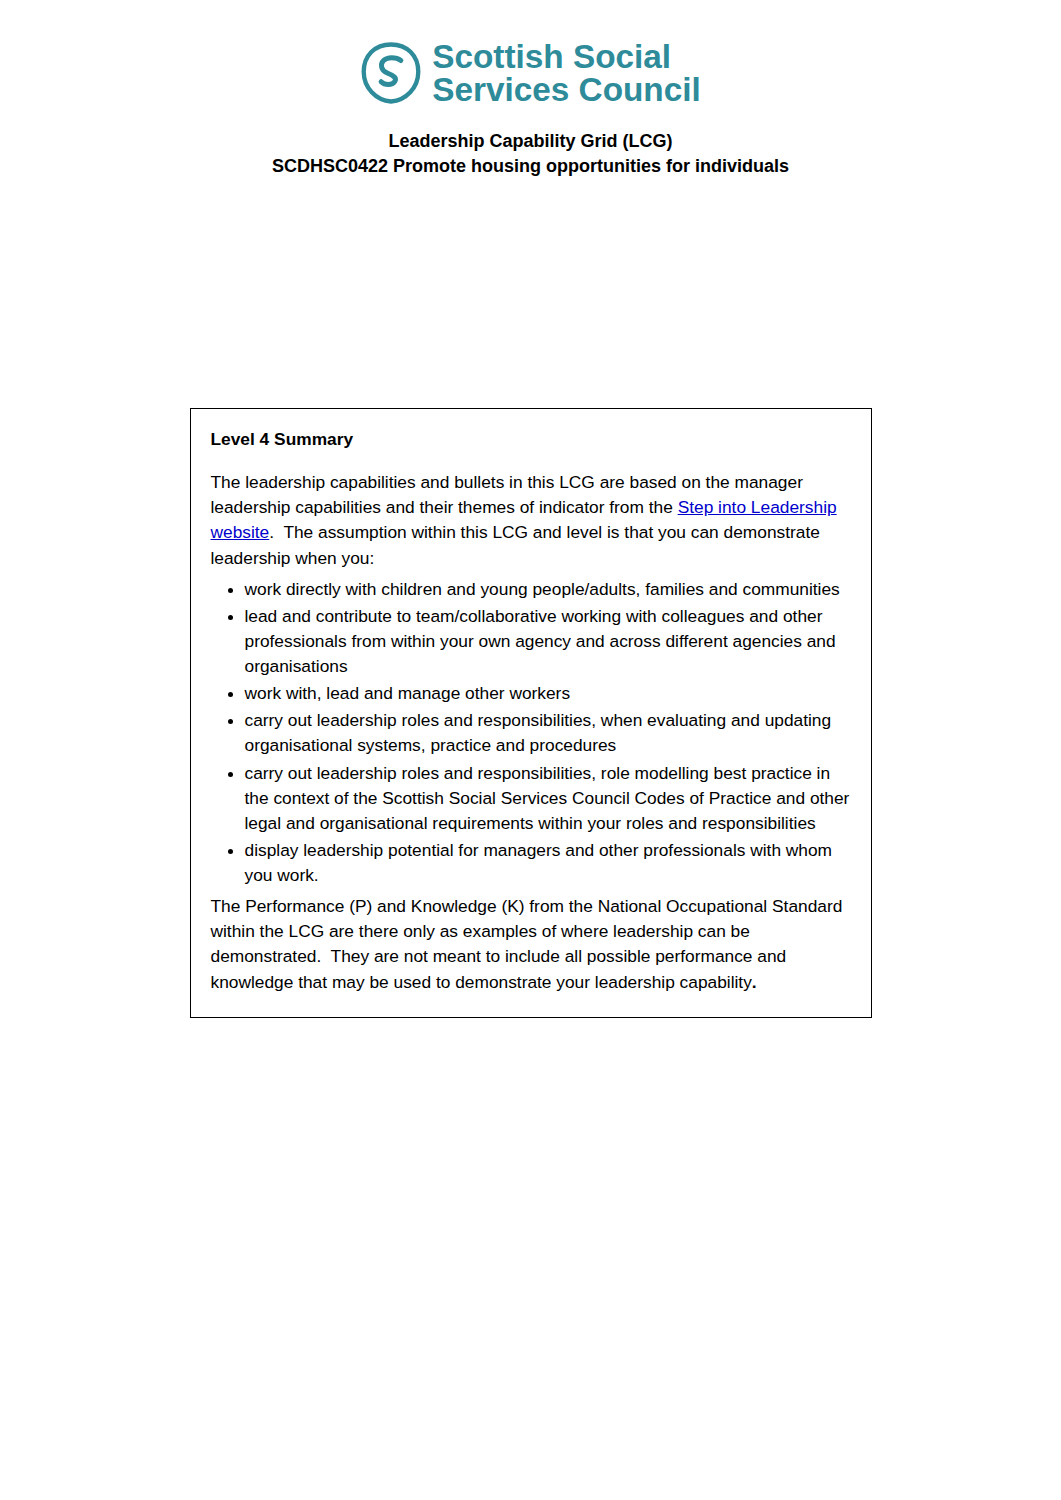Scottish Social Services Council
Leadership Capability Grid (LCG)
SCDHSC0422 Promote housing opportunities for individuals
Level 4 Summary
The leadership capabilities and bullets in this LCG are based on the manager leadership capabilities and their themes of indicator from the Step into Leadership website. The assumption within this LCG and level is that you can demonstrate leadership when you:
work directly with children and young people/adults, families and communities
lead and contribute to team/collaborative working with colleagues and other professionals from within your own agency and across different agencies and organisations
work with, lead and manage other workers
carry out leadership roles and responsibilities, when evaluating and updating organisational systems, practice and procedures
carry out leadership roles and responsibilities, role modelling best practice in the context of the Scottish Social Services Council Codes of Practice and other legal and organisational requirements within your roles and responsibilities
display leadership potential for managers and other professionals with whom you work.
The Performance (P) and Knowledge (K) from the National Occupational Standard within the LCG are there only as examples of where leadership can be demonstrated. They are not meant to include all possible performance and knowledge that may be used to demonstrate your leadership capability.